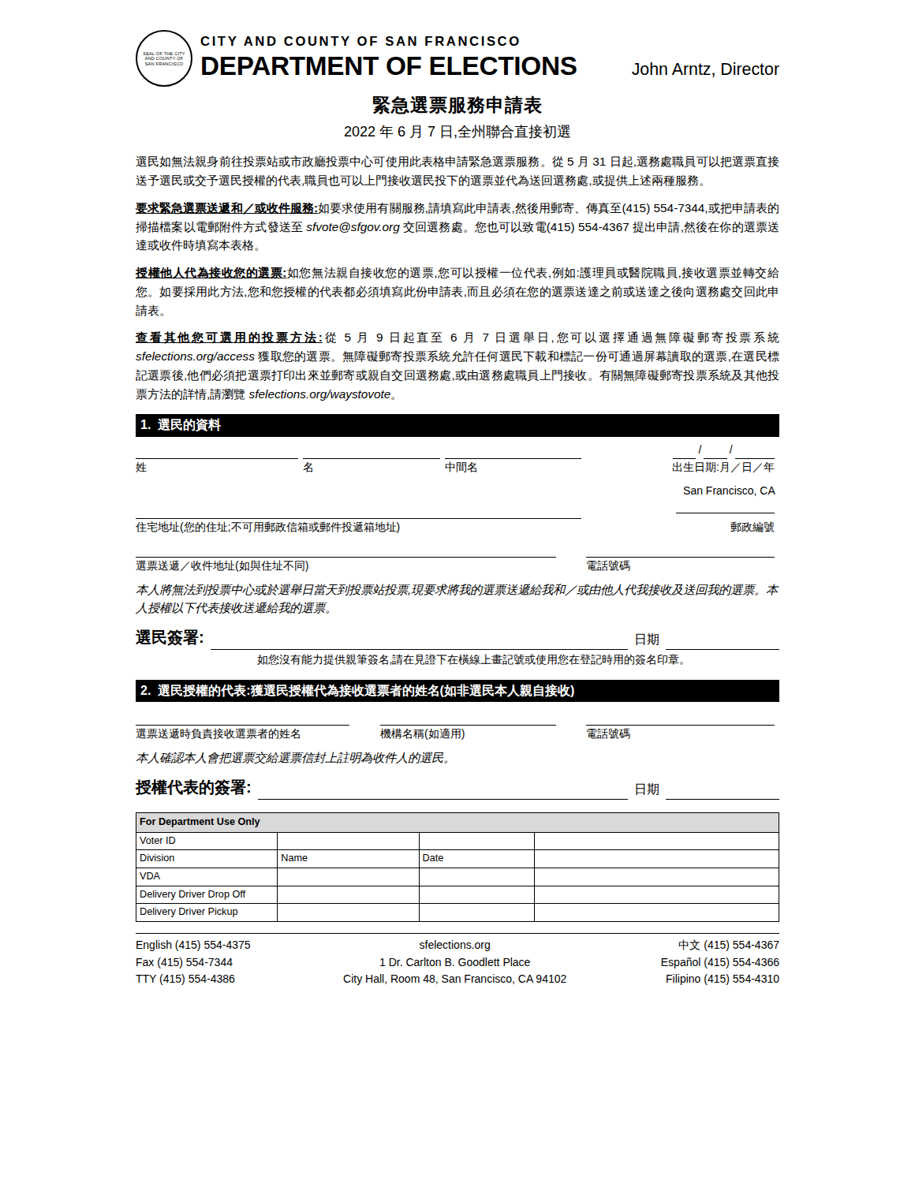SEAL OF THE CITY AND COUNTY OF SAN FRANCISCO
CITY AND COUNTY OF SAN FRANCISCO
DEPARTMENT OF ELECTIONS
John Arntz, Director
緊急選票服務申請表
2022 年 6 月 7 日,全州聯合直接初選
選民如無法親身前往投票站或市政廳投票中心可使用此表格申請緊急選票服務。從 5 月 31 日起,選務處職員可以把選票直接送予選民或交予選民授權的代表,職員也可以上門接收選民投下的選票並代為送回選務處,或提供上述兩種服務。
要求緊急選票送遞和／或收件服務: 如要求使用有關服務,請填寫此申請表,然後用郵寄、傳真至(415) 554-7344,或把申請表的掃描檔案以電郵附件方式發送至 sfvote@sfgov.org 交回選務處。您也可以致電(415) 554-4367 提出申請,然後在你的選票送達或收件時填寫本表格。
授權他人代為接收您的選票: 如您無法親自接收您的選票,您可以授權一位代表,例如:護理員或醫院職員,接收選票並轉交給您。如要採用此方法,您和您授權的代表都必須填寫此份申請表,而且必須在您的選票送達之前或送達之後向選務處交回此申請表。
查看其他您可選用的投票方法: 從 5 月 9 日起直至 6 月 7 日選舉日,您可以選擇通過無障礙郵寄投票系統 sfelections.org/access 獲取您的選票。無障礙郵寄投票系統允許任何選民下載和標記一份可通過屏幕讀取的選票,在選民標記選票後,他們必須把選票打印出來並郵寄或親自交回選務處,或由選務處職員上門接收。有關無障礙郵寄投票系統及其他投票方法的詳情,請瀏覽 sfelections.org/waystovote。
1. 選民的資料
| | | | / / |
| 姓 | 名 | 中間名 | 出生日期:月／日／年 |
| | San Francisco, CA |
| 住宅地址(您的住址;不可用郵政信箱或郵件投遞箱地址) | 郵政編號 |
| 選票送遞／收件地址(如與住址不同) | | 電話號碼 |
本人將無法到投票中心或於選舉日當天到投票站投票,現要求將我的選票送遞給我和／或由他人代我接收及送回我的選票。本人授權以下代表接收送遞給我的選票。
選民簽署: 日期
如您沒有能力提供親筆簽名,請在見證下在橫線上畫記號或使用您在登記時用的簽名印章。
2. 選民授權的代表:獲選民授權代為接收選票者的姓名(如非選民本人親自接收)
| 選票送遞時負責接收選票者的姓名 | | 機構名稱(如適用) | | 電話號碼 |
本人確認本人會把選票交給選票信封上註明為收件人的選民。
授權代表的簽署: 日期
| For Department Use Only |
| --- |
| Voter ID | | | |
| Division | Name | Date | |
| VDA | | | |
| Delivery Driver Drop Off | | | |
| Delivery Driver Pickup | | | |
| English (415) 554-4375 | sfelections.org | 中文 (415) 554-4367 |
| Fax (415) 554-7344 | 1 Dr. Carlton B. Goodlett Place | Español (415) 554-4366 |
| TTY (415) 554-4386 | City Hall, Room 48, San Francisco, CA 94102 | Filipino (415) 554-4310 |